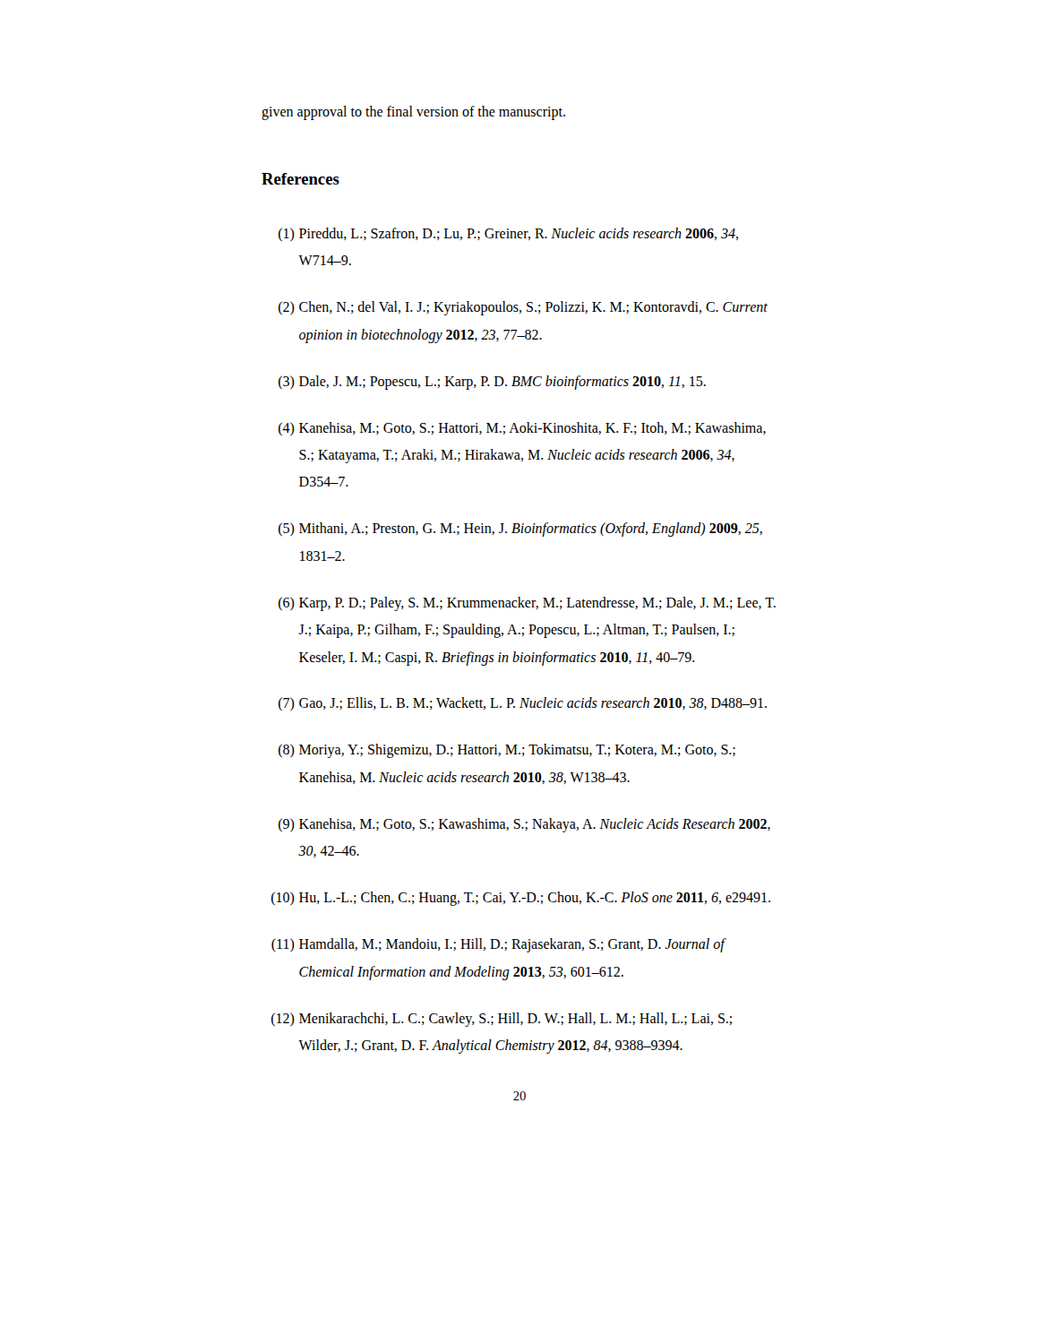given approval to the final version of the manuscript.
References
Pireddu, L.; Szafron, D.; Lu, P.; Greiner, R. Nucleic acids research 2006, 34, W714–9.
Chen, N.; del Val, I. J.; Kyriakopoulos, S.; Polizzi, K. M.; Kontoravdi, C. Current opinion in biotechnology 2012, 23, 77–82.
Dale, J. M.; Popescu, L.; Karp, P. D. BMC bioinformatics 2010, 11, 15.
Kanehisa, M.; Goto, S.; Hattori, M.; Aoki-Kinoshita, K. F.; Itoh, M.; Kawashima, S.; Katayama, T.; Araki, M.; Hirakawa, M. Nucleic acids research 2006, 34, D354–7.
Mithani, A.; Preston, G. M.; Hein, J. Bioinformatics (Oxford, England) 2009, 25, 1831–2.
Karp, P. D.; Paley, S. M.; Krummenacker, M.; Latendresse, M.; Dale, J. M.; Lee, T. J.; Kaipa, P.; Gilham, F.; Spaulding, A.; Popescu, L.; Altman, T.; Paulsen, I.; Keseler, I. M.; Caspi, R. Briefings in bioinformatics 2010, 11, 40–79.
Gao, J.; Ellis, L. B. M.; Wackett, L. P. Nucleic acids research 2010, 38, D488–91.
Moriya, Y.; Shigemizu, D.; Hattori, M.; Tokimatsu, T.; Kotera, M.; Goto, S.; Kanehisa, M. Nucleic acids research 2010, 38, W138–43.
Kanehisa, M.; Goto, S.; Kawashima, S.; Nakaya, A. Nucleic Acids Research 2002, 30, 42–46.
Hu, L.-L.; Chen, C.; Huang, T.; Cai, Y.-D.; Chou, K.-C. PloS one 2011, 6, e29491.
Hamdalla, M.; Mandoiu, I.; Hill, D.; Rajasekaran, S.; Grant, D. Journal of Chemical Information and Modeling 2013, 53, 601–612.
Menikarachchi, L. C.; Cawley, S.; Hill, D. W.; Hall, L. M.; Hall, L.; Lai, S.; Wilder, J.; Grant, D. F. Analytical Chemistry 2012, 84, 9388–9394.
20